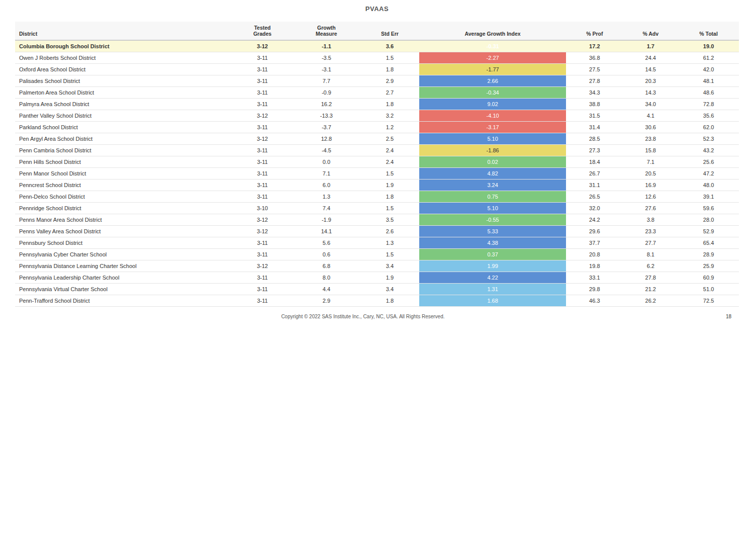PVAAS
| District | Tested Grades | Growth Measure | Std Err | Average Growth Index | % Prof | % Adv | % Total |
| --- | --- | --- | --- | --- | --- | --- | --- |
| Columbia Borough School District | 3-12 | -1.1 | 3.6 | -0.31 | 17.2 | 1.7 | 19.0 |
| Owen J Roberts School District | 3-11 | -3.5 | 1.5 | -2.27 | 36.8 | 24.4 | 61.2 |
| Oxford Area School District | 3-11 | -3.1 | 1.8 | -1.77 | 27.5 | 14.5 | 42.0 |
| Palisades School District | 3-11 | 7.7 | 2.9 | 2.66 | 27.8 | 20.3 | 48.1 |
| Palmerton Area School District | 3-11 | -0.9 | 2.7 | -0.34 | 34.3 | 14.3 | 48.6 |
| Palmyra Area School District | 3-11 | 16.2 | 1.8 | 9.02 | 38.8 | 34.0 | 72.8 |
| Panther Valley School District | 3-12 | -13.3 | 3.2 | -4.10 | 31.5 | 4.1 | 35.6 |
| Parkland School District | 3-11 | -3.7 | 1.2 | -3.17 | 31.4 | 30.6 | 62.0 |
| Pen Argyl Area School District | 3-12 | 12.8 | 2.5 | 5.10 | 28.5 | 23.8 | 52.3 |
| Penn Cambria School District | 3-11 | -4.5 | 2.4 | -1.86 | 27.3 | 15.8 | 43.2 |
| Penn Hills School District | 3-11 | 0.0 | 2.4 | 0.02 | 18.4 | 7.1 | 25.6 |
| Penn Manor School District | 3-11 | 7.1 | 1.5 | 4.82 | 26.7 | 20.5 | 47.2 |
| Penncrest School District | 3-11 | 6.0 | 1.9 | 3.24 | 31.1 | 16.9 | 48.0 |
| Penn-Delco School District | 3-11 | 1.3 | 1.8 | 0.75 | 26.5 | 12.6 | 39.1 |
| Pennridge School District | 3-10 | 7.4 | 1.5 | 5.10 | 32.0 | 27.6 | 59.6 |
| Penns Manor Area School District | 3-12 | -1.9 | 3.5 | -0.55 | 24.2 | 3.8 | 28.0 |
| Penns Valley Area School District | 3-12 | 14.1 | 2.6 | 5.33 | 29.6 | 23.3 | 52.9 |
| Pennsbury School District | 3-11 | 5.6 | 1.3 | 4.38 | 37.7 | 27.7 | 65.4 |
| Pennsylvania Cyber Charter School | 3-11 | 0.6 | 1.5 | 0.37 | 20.8 | 8.1 | 28.9 |
| Pennsylvania Distance Learning Charter School | 3-12 | 6.8 | 3.4 | 1.99 | 19.8 | 6.2 | 25.9 |
| Pennsylvania Leadership Charter School | 3-11 | 8.0 | 1.9 | 4.22 | 33.1 | 27.8 | 60.9 |
| Pennsylvania Virtual Charter School | 3-11 | 4.4 | 3.4 | 1.31 | 29.8 | 21.2 | 51.0 |
| Penn-Trafford School District | 3-11 | 2.9 | 1.8 | 1.68 | 46.3 | 26.2 | 72.5 |
Copyright © 2022 SAS Institute Inc., Cary, NC, USA. All Rights Reserved. 18